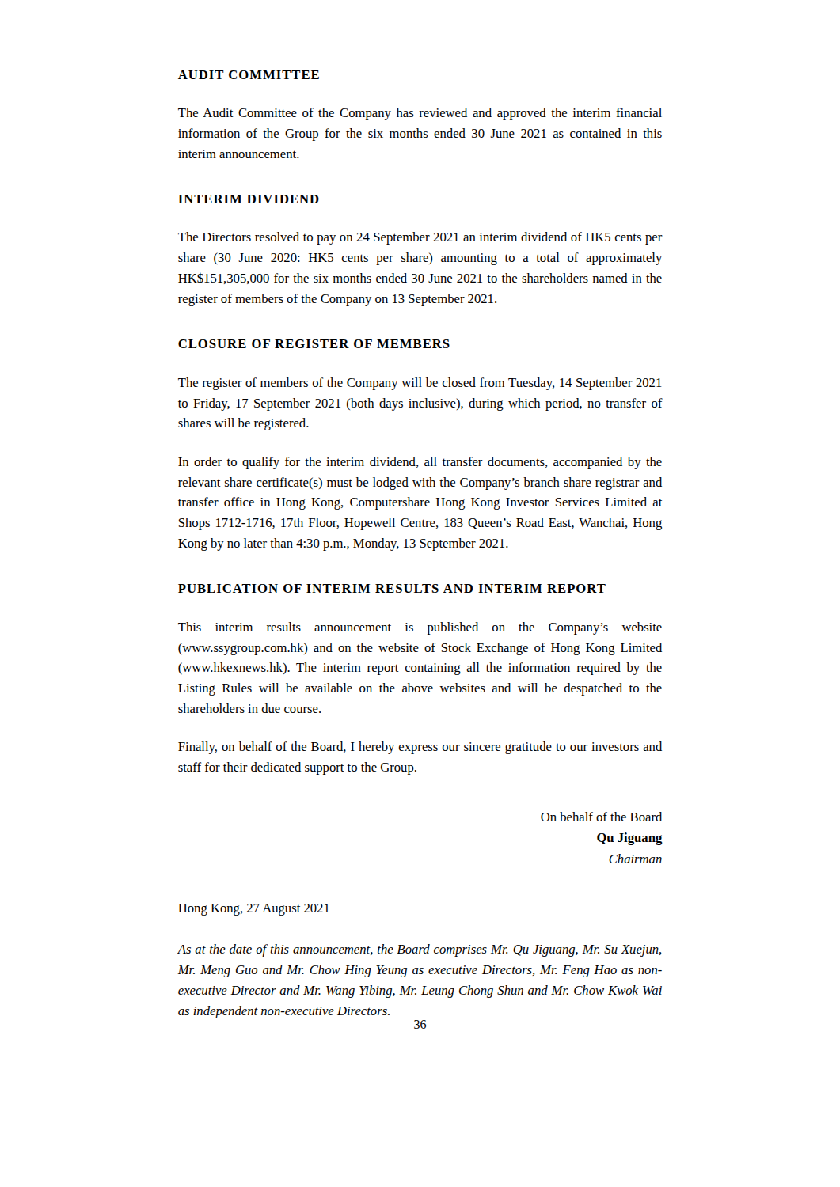Audit Committee
The Audit Committee of the Company has reviewed and approved the interim financial information of the Group for the six months ended 30 June 2021 as contained in this interim announcement.
Interim Dividend
The Directors resolved to pay on 24 September 2021 an interim dividend of HK5 cents per share (30 June 2020: HK5 cents per share) amounting to a total of approximately HK$151,305,000 for the six months ended 30 June 2021 to the shareholders named in the register of members of the Company on 13 September 2021.
Closure of Register of Members
The register of members of the Company will be closed from Tuesday, 14 September 2021 to Friday, 17 September 2021 (both days inclusive), during which period, no transfer of shares will be registered.
In order to qualify for the interim dividend, all transfer documents, accompanied by the relevant share certificate(s) must be lodged with the Company’s branch share registrar and transfer office in Hong Kong, Computershare Hong Kong Investor Services Limited at Shops 1712-1716, 17th Floor, Hopewell Centre, 183 Queen’s Road East, Wanchai, Hong Kong by no later than 4:30 p.m., Monday, 13 September 2021.
Publication of Interim Results and Interim Report
This interim results announcement is published on the Company’s website (www.ssygroup.com.hk) and on the website of Stock Exchange of Hong Kong Limited (www.hkexnews.hk). The interim report containing all the information required by the Listing Rules will be available on the above websites and will be despatched to the shareholders in due course.
Finally, on behalf of the Board, I hereby express our sincere gratitude to our investors and staff for their dedicated support to the Group.
On behalf of the Board
Qu Jiguang
Chairman
Hong Kong, 27 August 2021
As at the date of this announcement, the Board comprises Mr. Qu Jiguang, Mr. Su Xuejun, Mr. Meng Guo and Mr. Chow Hing Yeung as executive Directors, Mr. Feng Hao as non-executive Director and Mr. Wang Yibing, Mr. Leung Chong Shun and Mr. Chow Kwok Wai as independent non-executive Directors.
— 36 —